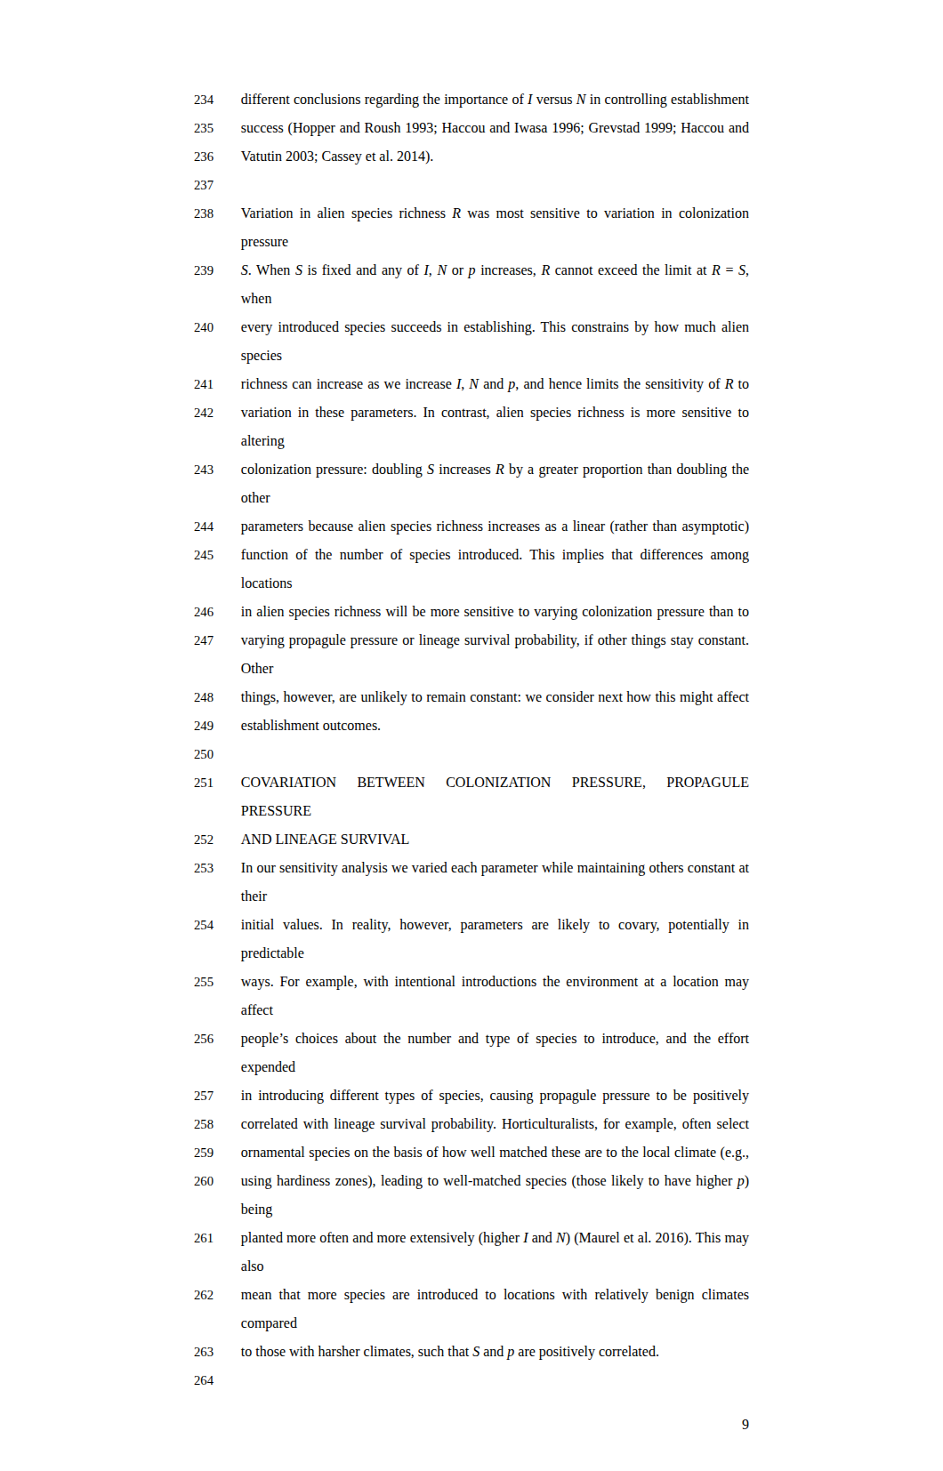234 different conclusions regarding the importance of I versus N in controlling establishment
235 success (Hopper and Roush 1993; Haccou and Iwasa 1996; Grevstad 1999; Haccou and
236 Vatutin 2003; Cassey et al. 2014).
237
238 Variation in alien species richness R was most sensitive to variation in colonization pressure
239 S. When S is fixed and any of I, N or p increases, R cannot exceed the limit at R = S, when
240 every introduced species succeeds in establishing. This constrains by how much alien species
241 richness can increase as we increase I, N and p, and hence limits the sensitivity of R to
242 variation in these parameters. In contrast, alien species richness is more sensitive to altering
243 colonization pressure: doubling S increases R by a greater proportion than doubling the other
244 parameters because alien species richness increases as a linear (rather than asymptotic)
245 function of the number of species introduced. This implies that differences among locations
246 in alien species richness will be more sensitive to varying colonization pressure than to
247 varying propagule pressure or lineage survival probability, if other things stay constant. Other
248 things, however, are unlikely to remain constant: we consider next how this might affect
249 establishment outcomes.
250
251 COVARIATION BETWEEN COLONIZATION PRESSURE, PROPAGULE PRESSURE
252 AND LINEAGE SURVIVAL
253 In our sensitivity analysis we varied each parameter while maintaining others constant at their
254 initial values. In reality, however, parameters are likely to covary, potentially in predictable
255 ways. For example, with intentional introductions the environment at a location may affect
256 people’s choices about the number and type of species to introduce, and the effort expended
257 in introducing different types of species, causing propagule pressure to be positively
258 correlated with lineage survival probability. Horticulturalists, for example, often select
259 ornamental species on the basis of how well matched these are to the local climate (e.g.,
260 using hardiness zones), leading to well-matched species (those likely to have higher p) being
261 planted more often and more extensively (higher I and N) (Maurel et al. 2016). This may also
262 mean that more species are introduced to locations with relatively benign climates compared
263 to those with harsher climates, such that S and p are positively correlated.
264
9